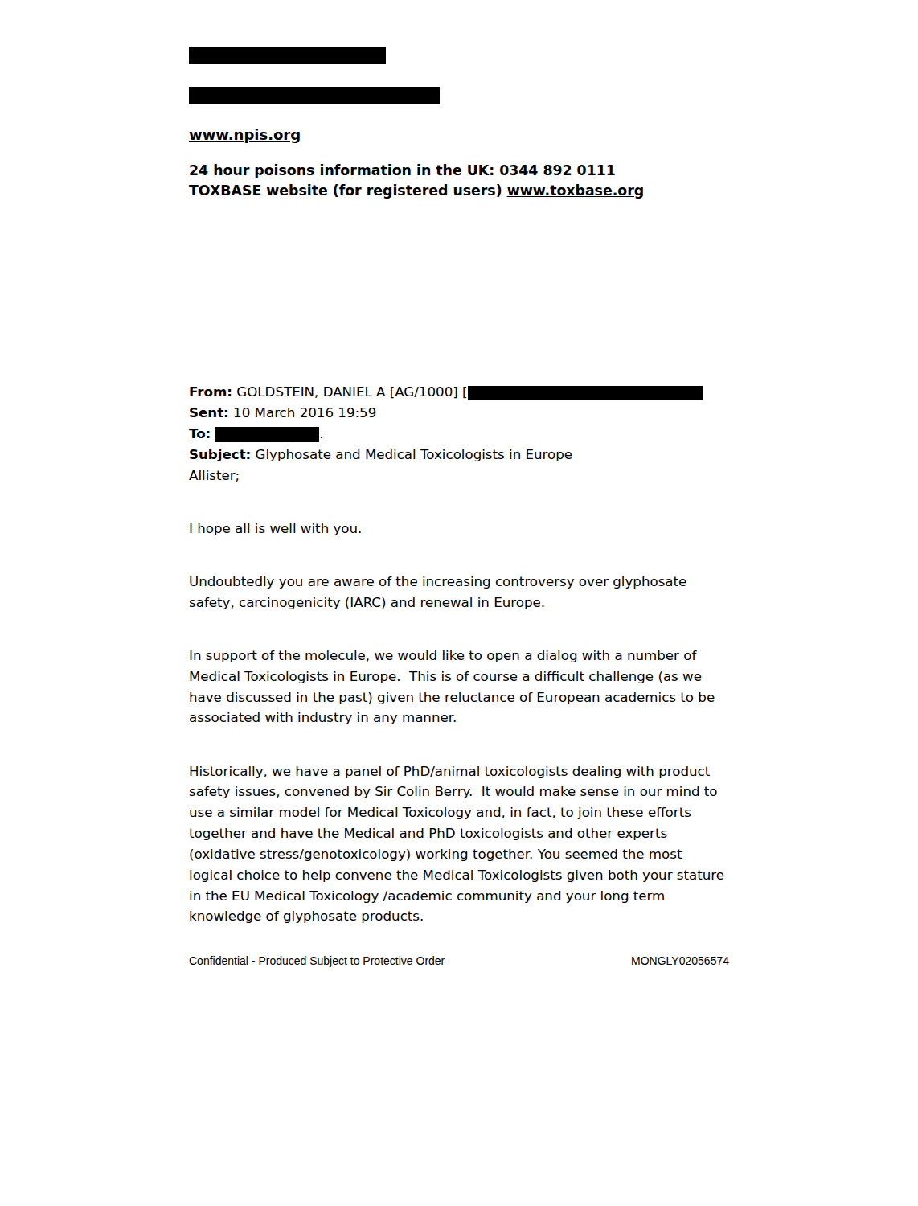www.npis.org
24 hour poisons information in the UK: 0344 892 0111
TOXBASE website (for registered users) www.toxbase.org
From: GOLDSTEIN, DANIEL A [AG/1000] [
Sent: 10 March 2016 19:59
To: .
Subject: Glyphosate and Medical Toxicologists in Europe
Allister;
I hope all is well with you.
Undoubtedly you are aware of the increasing controversy over glyphosate safety, carcinogenicity (IARC) and renewal in Europe.
In support of the molecule, we would like to open a dialog with a number of Medical Toxicologists in Europe. This is of course a difficult challenge (as we have discussed in the past) given the reluctance of European academics to be associated with industry in any manner.
Historically, we have a panel of PhD/animal toxicologists dealing with product safety issues, convened by Sir Colin Berry. It would make sense in our mind to use a similar model for Medical Toxicology and, in fact, to join these efforts together and have the Medical and PhD toxicologists and other experts (oxidative stress/genotoxicology) working together. You seemed the most logical choice to help convene the Medical Toxicologists given both your stature in the EU Medical Toxicology /academic community and your long term knowledge of glyphosate products.
Confidential - Produced Subject to Protective Order MONGLY02056574